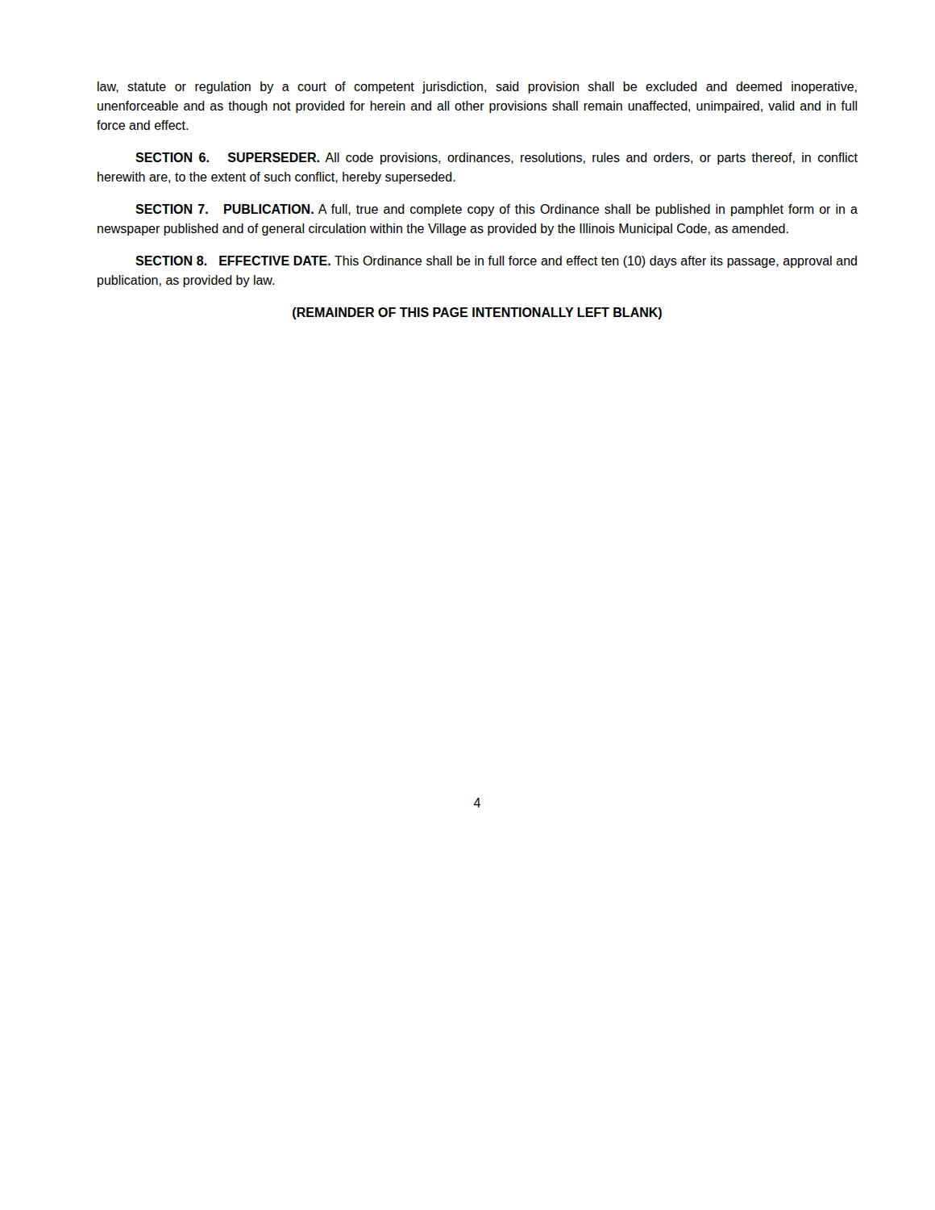law, statute or regulation by a court of competent jurisdiction, said provision shall be excluded and deemed inoperative, unenforceable and as though not provided for herein and all other provisions shall remain unaffected, unimpaired, valid and in full force and effect.
SECTION 6. SUPERSEDER. All code provisions, ordinances, resolutions, rules and orders, or parts thereof, in conflict herewith are, to the extent of such conflict, hereby superseded.
SECTION 7. PUBLICATION. A full, true and complete copy of this Ordinance shall be published in pamphlet form or in a newspaper published and of general circulation within the Village as provided by the Illinois Municipal Code, as amended.
SECTION 8. EFFECTIVE DATE. This Ordinance shall be in full force and effect ten (10) days after its passage, approval and publication, as provided by law.
(REMAINDER OF THIS PAGE INTENTIONALLY LEFT BLANK)
4